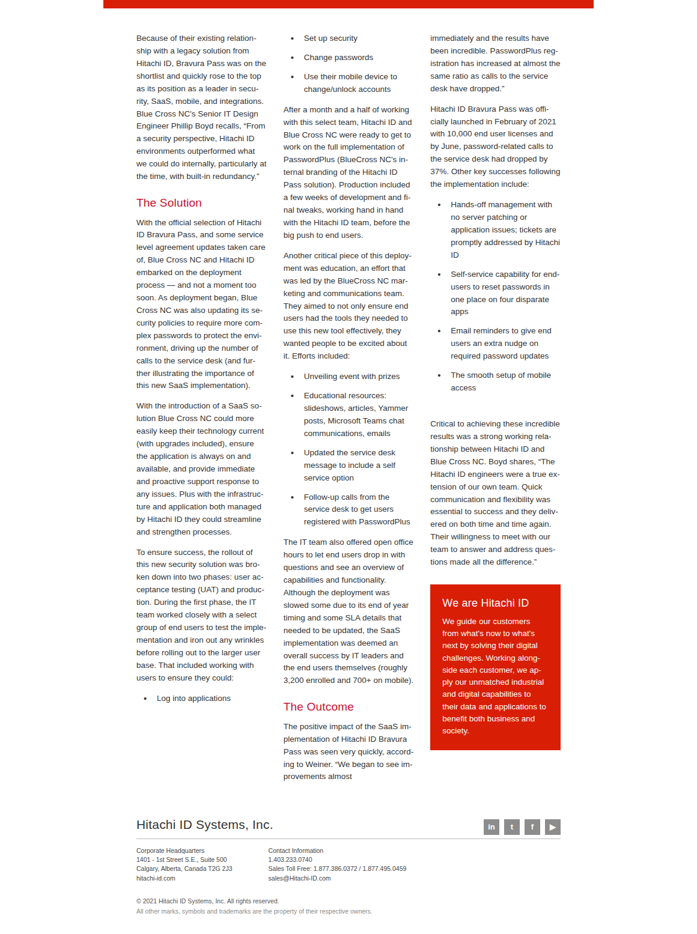Because of their existing relationship with a legacy solution from Hitachi ID, Bravura Pass was on the shortlist and quickly rose to the top as its position as a leader in security, SaaS, mobile, and integrations. Blue Cross NC's Senior IT Design Engineer Phillip Boyd recalls, “From a security perspective, Hitachi ID environments outperformed what we could do internally, particularly at the time, with built-in redundancy.”
The Solution
With the official selection of Hitachi ID Bravura Pass, and some service level agreement updates taken care of, Blue Cross NC and Hitachi ID embarked on the deployment process — and not a moment too soon. As deployment began, Blue Cross NC was also updating its security policies to require more complex passwords to protect the environment, driving up the number of calls to the service desk (and further illustrating the importance of this new SaaS implementation).
With the introduction of a SaaS solution Blue Cross NC could more easily keep their technology current (with upgrades included), ensure the application is always on and available, and provide immediate and proactive support response to any issues. Plus with the infrastructure and application both managed by Hitachi ID they could streamline and strengthen processes.
To ensure success, the rollout of this new security solution was broken down into two phases: user acceptance testing (UAT) and production. During the first phase, the IT team worked closely with a select group of end users to test the implementation and iron out any wrinkles before rolling out to the larger user base. That included working with users to ensure they could:
Log into applications
Set up security
Change passwords
Use their mobile device to change/unlock accounts
After a month and a half of working with this select team, Hitachi ID and Blue Cross NC were ready to get to work on the full implementation of PasswordPlus (BlueCross NC's internal branding of the Hitachi ID Pass solution). Production included a few weeks of development and final tweaks, working hand in hand with the Hitachi ID team, before the big push to end users.
Another critical piece of this deployment was education, an effort that was led by the BlueCross NC marketing and communications team. They aimed to not only ensure end users had the tools they needed to use this new tool effectively, they wanted people to be excited about it. Efforts included:
Unveiling event with prizes
Educational resources: slideshows, articles, Yammer posts, Microsoft Teams chat communications, emails
Updated the service desk message to include a self service option
Follow-up calls from the service desk to get users registered with PasswordPlus
The IT team also offered open office hours to let end users drop in with questions and see an overview of capabilities and functionality. Although the deployment was slowed some due to its end of year timing and some SLA details that needed to be updated, the SaaS implementation was deemed an overall success by IT leaders and the end users themselves (roughly 3,200 enrolled and 700+ on mobile).
The Outcome
The positive impact of the SaaS implementation of Hitachi ID Bravura Pass was seen very quickly, according to Weiner. “We began to see improvements almost
immediately and the results have been incredible. PasswordPlus registration has increased at almost the same ratio as calls to the service desk have dropped.”
Hitachi ID Bravura Pass was officially launched in February of 2021 with 10,000 end user licenses and by June, password-related calls to the service desk had dropped by 37%. Other key successes following the implementation include:
Hands-off management with no server patching or application issues; tickets are promptly addressed by Hitachi ID
Self-service capability for end-users to reset passwords in one place on four disparate apps
Email reminders to give end users an extra nudge on required password updates
The smooth setup of mobile access
Critical to achieving these incredible results was a strong working relationship between Hitachi ID and Blue Cross NC. Boyd shares, “The Hitachi ID engineers were a true extension of our own team. Quick communication and flexibility was essential to success and they delivered on both time and time again. Their willingness to meet with our team to answer and address questions made all the difference.”
We are Hitachi ID
We guide our customers from what's now to what's next by solving their digital challenges. Working alongside each customer, we apply our unmatched industrial and digital capabilities to their data and applications to benefit both business and society.
Hitachi ID Systems, Inc.
in t f ▶
Corporate Headquarters
1401 - 1st Street S.E., Suite 500
Calgary, Alberta, Canada T2G 2J3
hitachi-id.com
Contact Information
1.403.233.0740
Sales Toll Free: 1.877.386.0372 / 1.877.495.0459
sales@Hitachi-ID.com
© 2021 Hitachi ID Systems, Inc. All rights reserved.
All other marks, symbols and trademarks are the property of their respective owners.